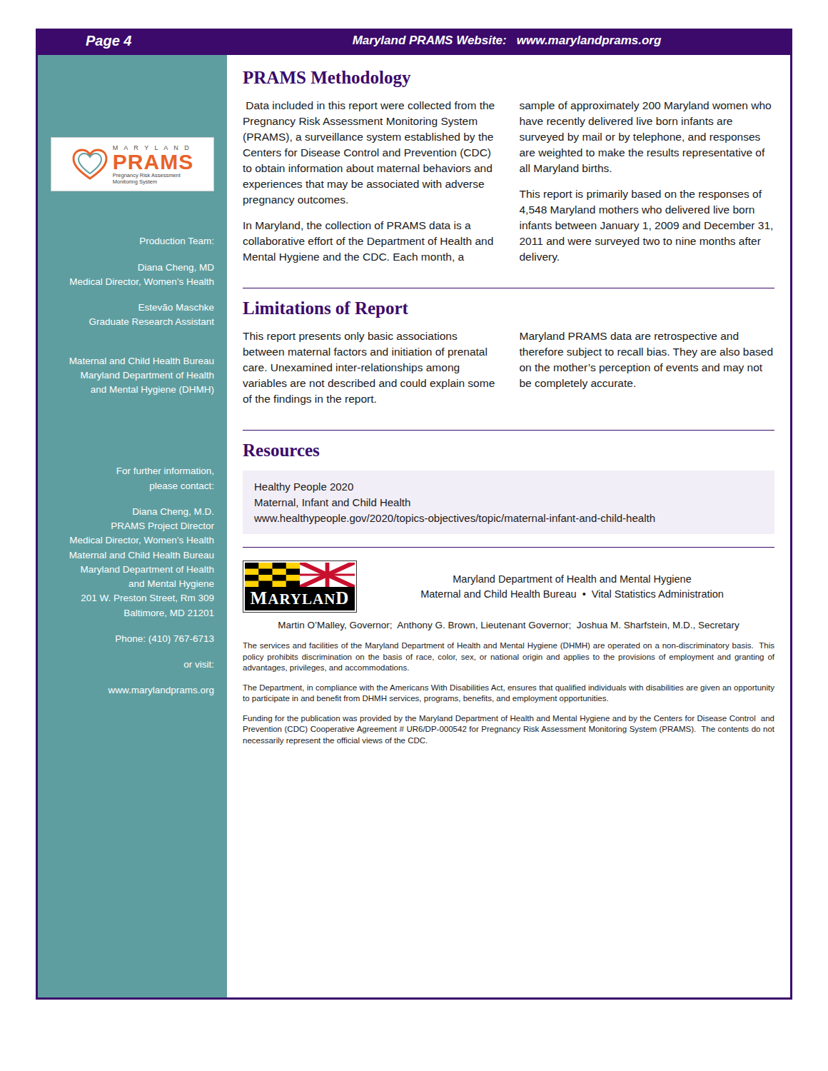Page 4
Maryland PRAMS Website: www.marylandprams.org
M A R Y L A N D
PRAMS
Pregnancy Risk Assessment
Monitoring System
Production Team:
Diana Cheng, MD
Medical Director, Women’s Health
Estevão Maschke
Graduate Research Assistant
Maternal and Child Health Bureau
Maryland Department of Health
and Mental Hygiene (DHMH)
For further information,
please contact:
Diana Cheng, M.D.
PRAMS Project Director
Medical Director, Women’s Health
Maternal and Child Health Bureau
Maryland Department of Health
and Mental Hygiene
201 W. Preston Street, Rm 309
Baltimore, MD 21201
Phone: (410) 767-6713
or visit:
www.marylandprams.org
PRAMS Methodology
Data included in this report were collected from the Pregnancy Risk Assessment Monitoring System (PRAMS), a surveillance system established by the Centers for Disease Control and Prevention (CDC) to obtain information about maternal behaviors and experiences that may be associated with adverse pregnancy outcomes.
In Maryland, the collection of PRAMS data is a collaborative effort of the Department of Health and Mental Hygiene and the CDC. Each month, a
sample of approximately 200 Maryland women who have recently delivered live born infants are surveyed by mail or by telephone, and responses are weighted to make the results representative of all Maryland births.
This report is primarily based on the responses of 4,548 Maryland mothers who delivered live born infants between January 1, 2009 and December 31, 2011 and were surveyed two to nine months after delivery.
Limitations of Report
This report presents only basic associations between maternal factors and initiation of prenatal care. Unexamined inter-relationships among variables are not described and could explain some of the findings in the report.
Maryland PRAMS data are retrospective and therefore subject to recall bias. They are also based on the mother’s perception of events and may not be completely accurate.
Resources
Healthy People 2020
Maternal, Infant and Child Health
www.healthypeople.gov/2020/topics-objectives/topic/maternal-infant-and-child-health
MARYLAND
Maryland Department of Health and Mental Hygiene
Maternal and Child Health Bureau • Vital Statistics Administration
Martin O’Malley, Governor; Anthony G. Brown, Lieutenant Governor; Joshua M. Sharfstein, M.D., Secretary
The services and facilities of the Maryland Department of Health and Mental Hygiene (DHMH) are operated on a non-discriminatory basis. This policy prohibits discrimination on the basis of race, color, sex, or national origin and applies to the provisions of employment and granting of advantages, privileges, and accommodations.
The Department, in compliance with the Americans With Disabilities Act, ensures that qualified individuals with disabilities are given an opportunity to participate in and benefit from DHMH services, programs, benefits, and employment opportunities.
Funding for the publication was provided by the Maryland Department of Health and Mental Hygiene and by the Centers for Disease Control and Prevention (CDC) Cooperative Agreement # UR6/DP-000542 for Pregnancy Risk Assessment Monitoring System (PRAMS). The contents do not necessarily represent the official views of the CDC.